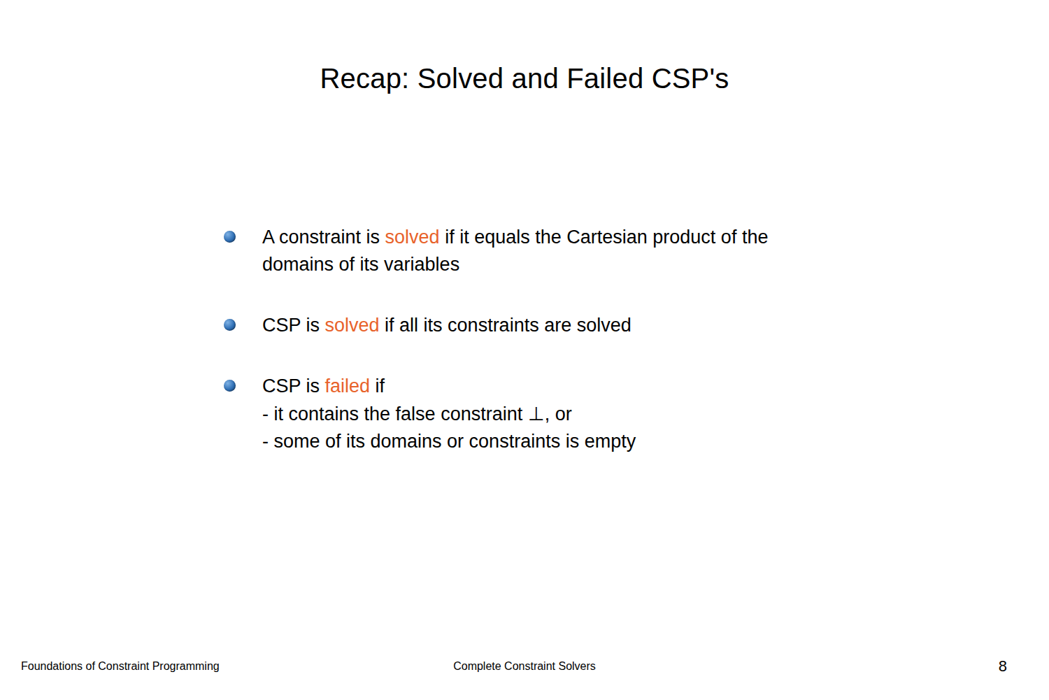Recap: Solved and Failed CSP's
A constraint is solved if it equals the Cartesian product of the domains of its variables
CSP is solved if all its constraints are solved
CSP is failed if
- it contains the false constraint ⊥, or
- some of its domains or constraints is empty
Foundations of Constraint Programming Complete Constraint Solvers 8